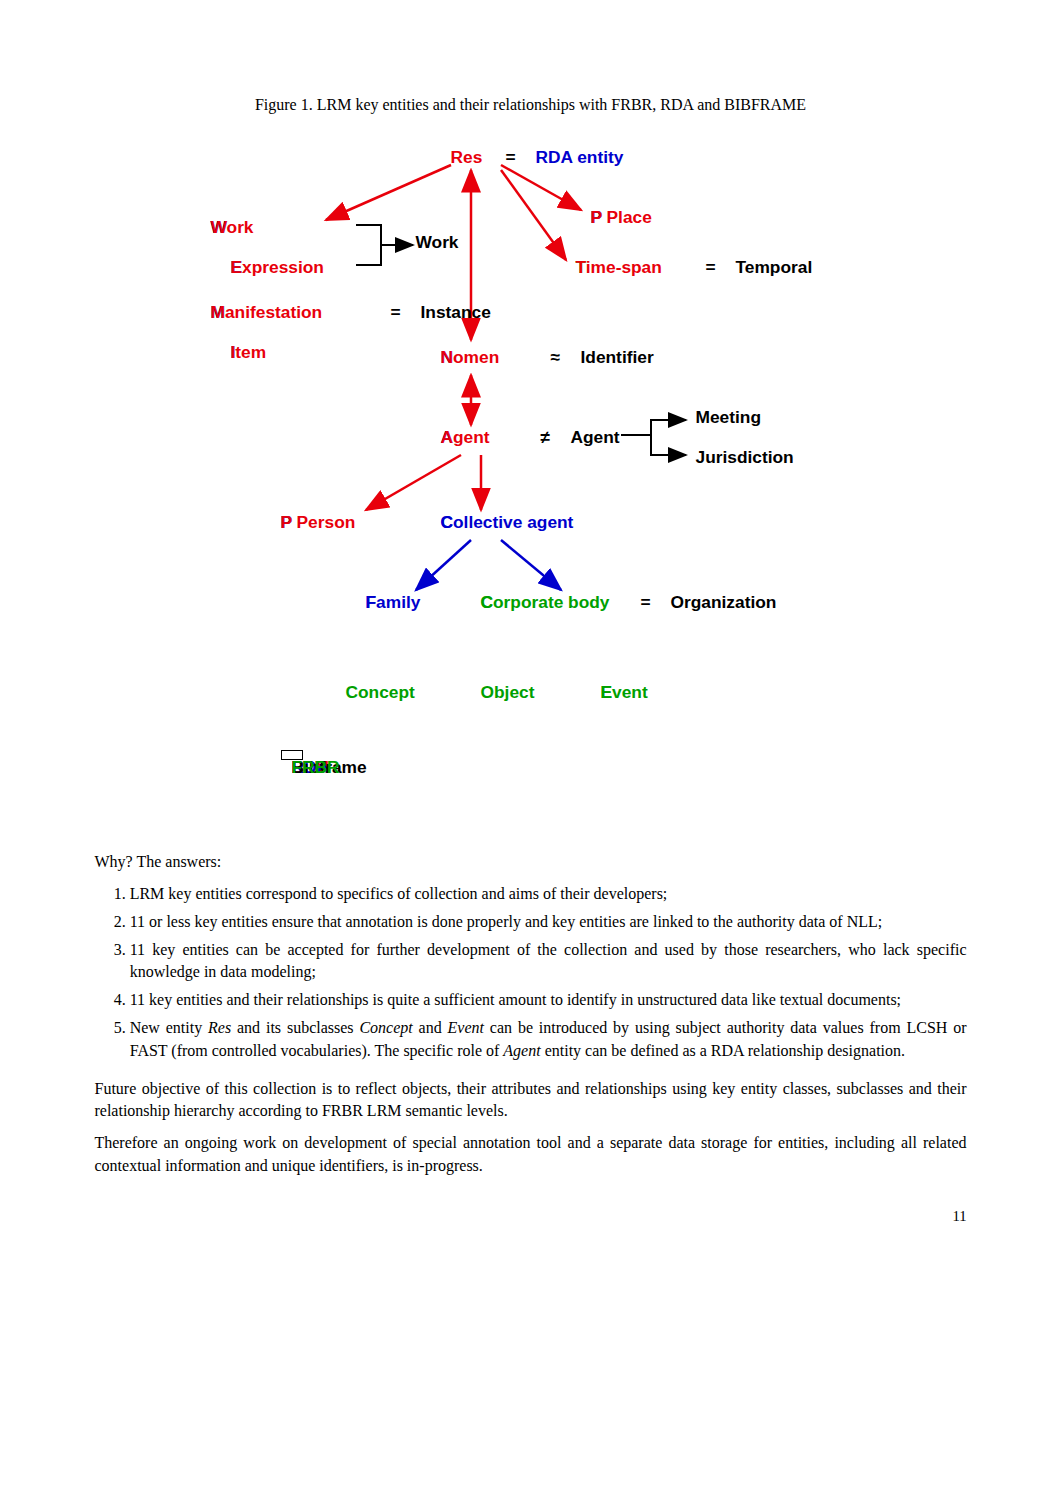Figure 1. LRM key entities and their relationships with FRBR, RDA and BIBFRAME
Res = RDA entity W W Work E E Expression M M Manifestation = Instance I I Item Work P P P Place T Time-span = Temporal N Nomen ≈ Identifier A Agent ≠ Agent Meeting Jurisdiction P P P Person C Collective agent F Family C Corporate body = Organization Concept Object E Event LRM RDA Bibframe FRBR
Why? The answers:
LRM key entities correspond to specifics of collection and aims of their developers;
11 or less key entities ensure that annotation is done properly and key entities are linked to the authority data of NLL;
11 key entities can be accepted for further development of the collection and used by those researchers, who lack specific knowledge in data modeling;
11 key entities and their relationships is quite a sufficient amount to identify in unstructured data like textual documents;
New entity Res and its subclasses Concept and Event can be introduced by using subject authority data values from LCSH or FAST (from controlled vocabularies). The specific role of Agent entity can be defined as a RDA relationship designation.
Future objective of this collection is to reflect objects, their attributes and relationships using key entity classes, subclasses and their relationship hierarchy according to FRBR LRM semantic levels.
Therefore an ongoing work on development of special annotation tool and a separate data storage for entities, including all related contextual information and unique identifiers, is in-progress.
11